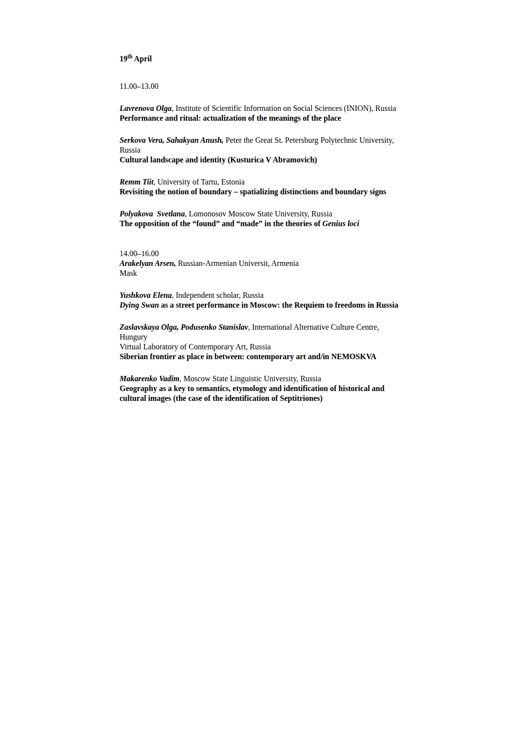19th April
11.00–13.00
Lavrenova Olga, Institute of Scientific Information on Social Sciences (INION), Russia
Performance and ritual: actualization of the meanings of the place
Serkova Vera, Sahakyan Anush, Peter the Great St. Petersburg Polytechnic University, Russia
Cultural landscape and identity (Kusturica V Abramovich)
Remm Tiit, University of Tartu, Estonia
Revisiting the notion of boundary – spatializing distinctions and boundary signs
Polyakova Svetlana, Lomonosov Moscow State University, Russia
The opposition of the “found” and “made” in the theories of Genius loci
14.00–16.00
Arakelyan Arsen, Russian-Armenian Universit, Armenia
Mask
Yushkova Elena, Independent scholar, Russia
Dying Swan as a street performance in Moscow: the Requiem to freedoms in Russia
Zaslavskaya Olga, Podusenko Stanislav, International Alternative Culture Centre, Hungury
Virtual Laboratory of Contemporary Art, Russia
Siberian frontier as place in between: contemporary art and/in NEMOSKVA
Makarenko Vadim, Moscow State Linguistic University, Russia
Geography as a key to semantics, etymology and identification of historical and cultural images (the case of the identification of Septitriones)